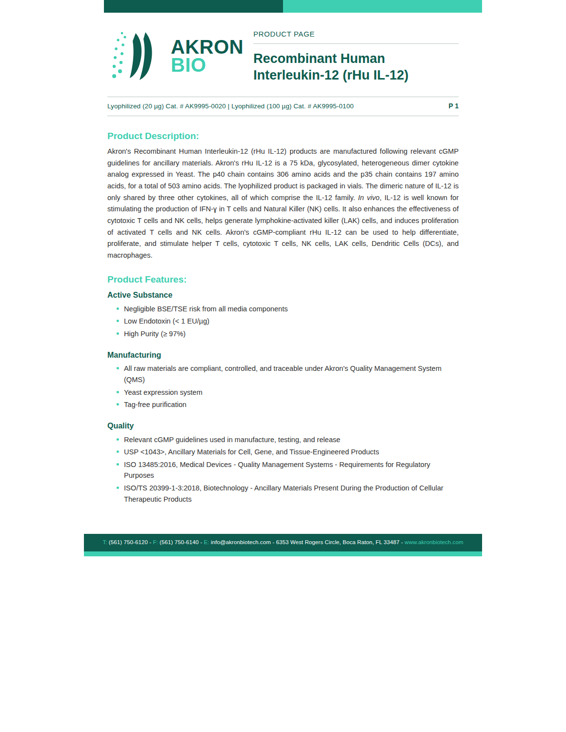AKRON BIO
PRODUCT PAGE
Recombinant Human
Interleukin-12 (rHu IL-12)
Lyophilized (20 µg) Cat. # AK9995-0020 | Lyophilized (100 µg) Cat. # AK9995-0100 P 1
Product Description:
Akron's Recombinant Human Interleukin-12 (rHu IL-12) products are manufactured following relevant cGMP guidelines for ancillary materials. Akron's rHu IL-12 is a 75 kDa, glycosylated, heterogeneous dimer cytokine analog expressed in Yeast. The p40 chain contains 306 amino acids and the p35 chain contains 197 amino acids, for a total of 503 amino acids. The lyophilized product is packaged in vials. The dimeric nature of IL-12 is only shared by three other cytokines, all of which comprise the IL-12 family. In vivo, IL-12 is well known for stimulating the production of IFN-ɣ in T cells and Natural Killer (NK) cells. It also enhances the effectiveness of cytotoxic T cells and NK cells, helps generate lymphokine-activated killer (LAK) cells, and induces proliferation of activated T cells and NK cells. Akron's cGMP-compliant rHu IL-12 can be used to help differentiate, proliferate, and stimulate helper T cells, cytotoxic T cells, NK cells, LAK cells, Dendritic Cells (DCs), and macrophages.
Product Features:
Active Substance
Negligible BSE/TSE risk from all media components
Low Endotoxin (< 1 EU/µg)
High Purity (≥ 97%)
Manufacturing
All raw materials are compliant, controlled, and traceable under Akron's Quality Management System (QMS)
Yeast expression system
Tag-free purification
Quality
Relevant cGMP guidelines used in manufacture, testing, and release
USP <1043>, Ancillary Materials for Cell, Gene, and Tissue-Engineered Products
ISO 13485:2016, Medical Devices - Quality Management Systems - Requirements for Regulatory Purposes
ISO/TS 20399-1-3:2018, Biotechnology - Ancillary Materials Present During the Production of Cellular Therapeutic Products
T: (561) 750-6120 - F: (561) 750-6140 - E: info@akronbiotech.com - 6353 West Rogers Circle, Boca Raton, FL 33487 - www.akronbiotech.com